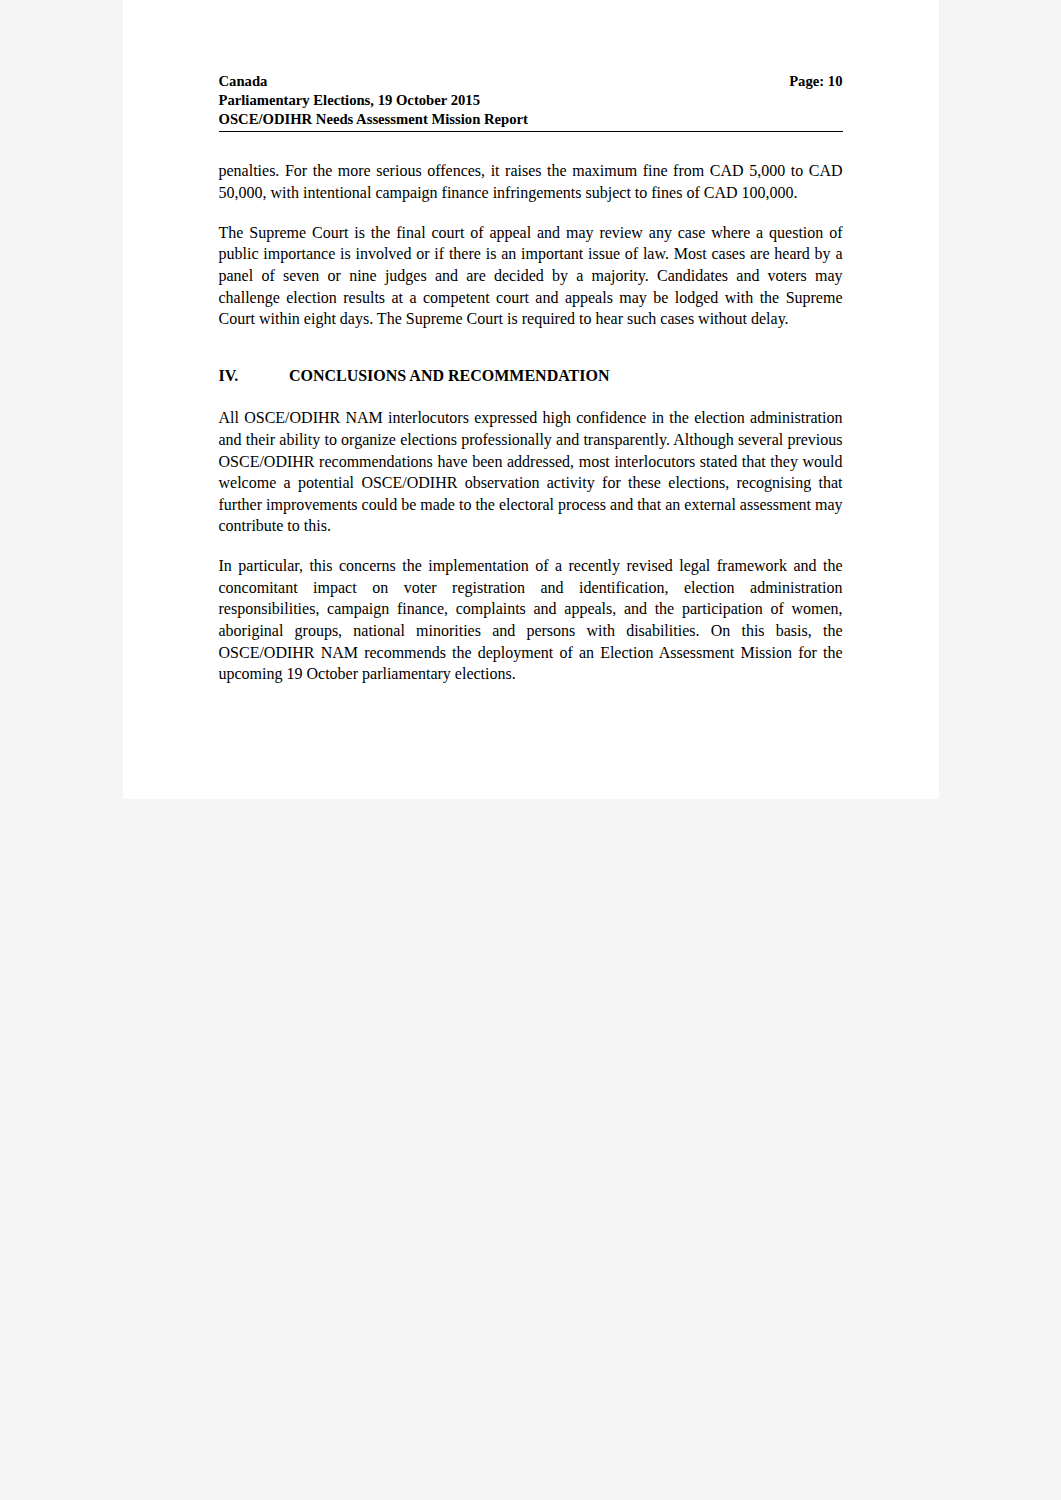Canada
Page: 10
Parliamentary Elections, 19 October 2015
OSCE/ODIHR Needs Assessment Mission Report
penalties. For the more serious offences, it raises the maximum fine from CAD 5,000 to CAD 50,000, with intentional campaign finance infringements subject to fines of CAD 100,000.
The Supreme Court is the final court of appeal and may review any case where a question of public importance is involved or if there is an important issue of law. Most cases are heard by a panel of seven or nine judges and are decided by a majority. Candidates and voters may challenge election results at a competent court and appeals may be lodged with the Supreme Court within eight days. The Supreme Court is required to hear such cases without delay.
IV. Conclusions and Recommendation
All OSCE/ODIHR NAM interlocutors expressed high confidence in the election administration and their ability to organize elections professionally and transparently. Although several previous OSCE/ODIHR recommendations have been addressed, most interlocutors stated that they would welcome a potential OSCE/ODIHR observation activity for these elections, recognising that further improvements could be made to the electoral process and that an external assessment may contribute to this.
In particular, this concerns the implementation of a recently revised legal framework and the concomitant impact on voter registration and identification, election administration responsibilities, campaign finance, complaints and appeals, and the participation of women, aboriginal groups, national minorities and persons with disabilities. On this basis, the OSCE/ODIHR NAM recommends the deployment of an Election Assessment Mission for the upcoming 19 October parliamentary elections.